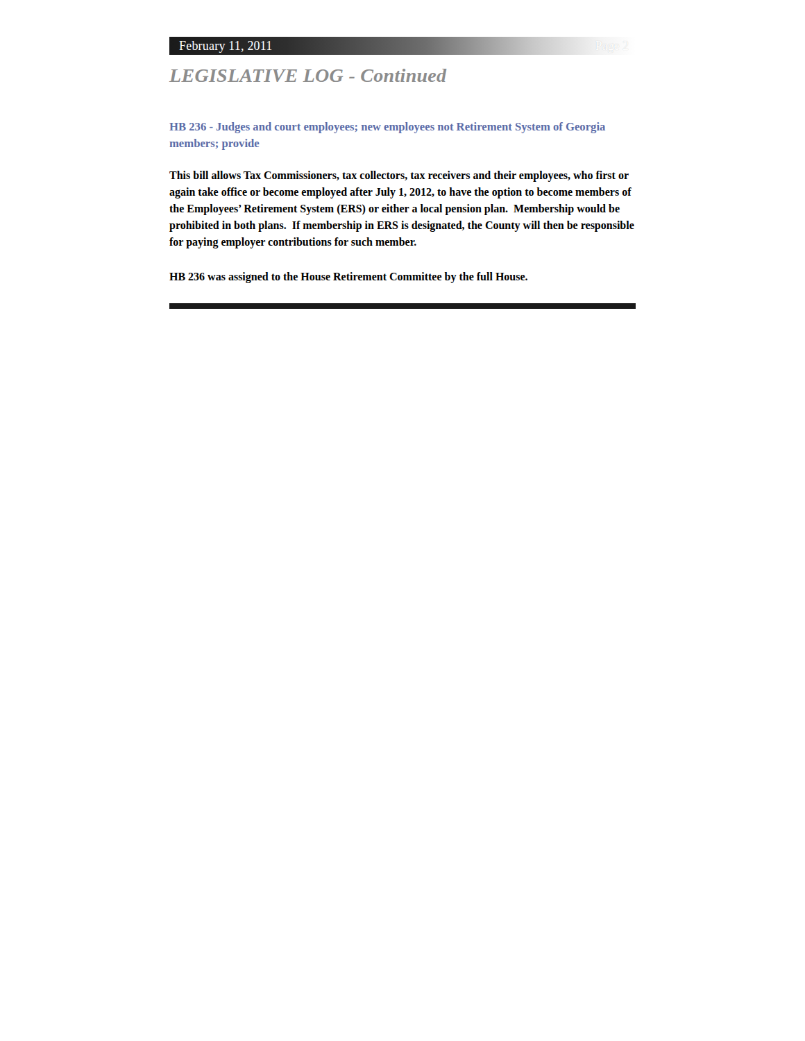February 11, 2011 Page 2
LEGISLATIVE LOG - Continued
HB 236 - Judges and court employees; new employees not Retirement System of Georgia members; provide
This bill allows Tax Commissioners, tax collectors, tax receivers and their employees, who first or again take office or become employed after July 1, 2012, to have the option to become members of the Employees’ Retirement System (ERS) or either a local pension plan. Membership would be prohibited in both plans. If membership in ERS is designated, the County will then be responsible for paying employer contributions for such member.
HB 236 was assigned to the House Retirement Committee by the full House.